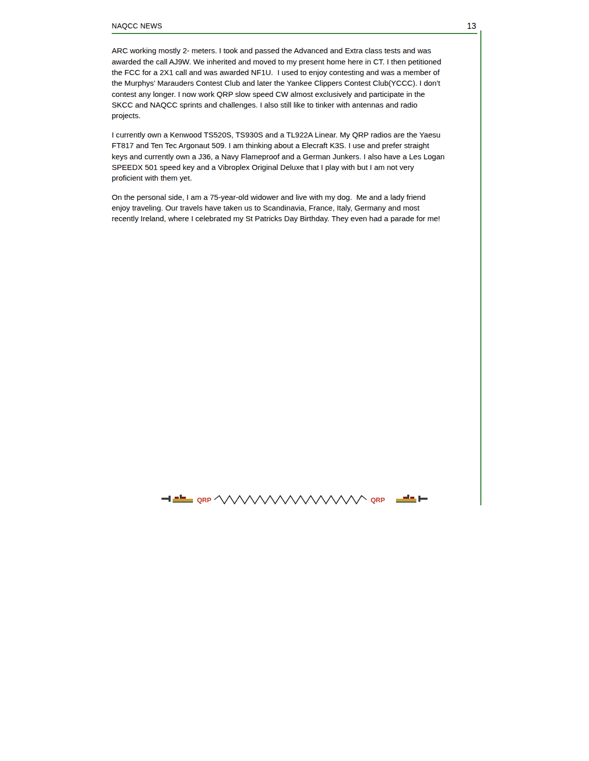NAQCC NEWS
13
ARC working mostly 2- meters. I took and passed the Advanced and Extra class tests and was awarded the call AJ9W. We inherited and moved to my present home here in CT. I then petitioned the FCC for a 2X1 call and was awarded NF1U. I used to enjoy contesting and was a member of the Murphys’ Marauders Contest Club and later the Yankee Clippers Contest Club(YCCC). I don’t contest any longer. I now work QRP slow speed CW almost exclusively and participate in the SKCC and NAQCC sprints and challenges. I also still like to tinker with antennas and radio projects.
I currently own a Kenwood TS520S, TS930S and a TL922A Linear. My QRP radios are the Yaesu FT817 and Ten Tec Argonaut 509. I am thinking about a Elecraft K3S. I use and prefer straight keys and currently own a J36, a Navy Flameproof and a German Junkers. I also have a Les Logan SPEEDX 501 speed key and a Vibroplex Original Deluxe that I play with but I am not very proficient with them yet.
On the personal side, I am a 75-year-old widower and live with my dog. Me and a lady friend enjoy traveling. Our travels have taken us to Scandinavia, France, Italy, Germany and most recently Ireland, where I celebrated my St Patricks Day Birthday. They even had a parade for me!
QRP QRP